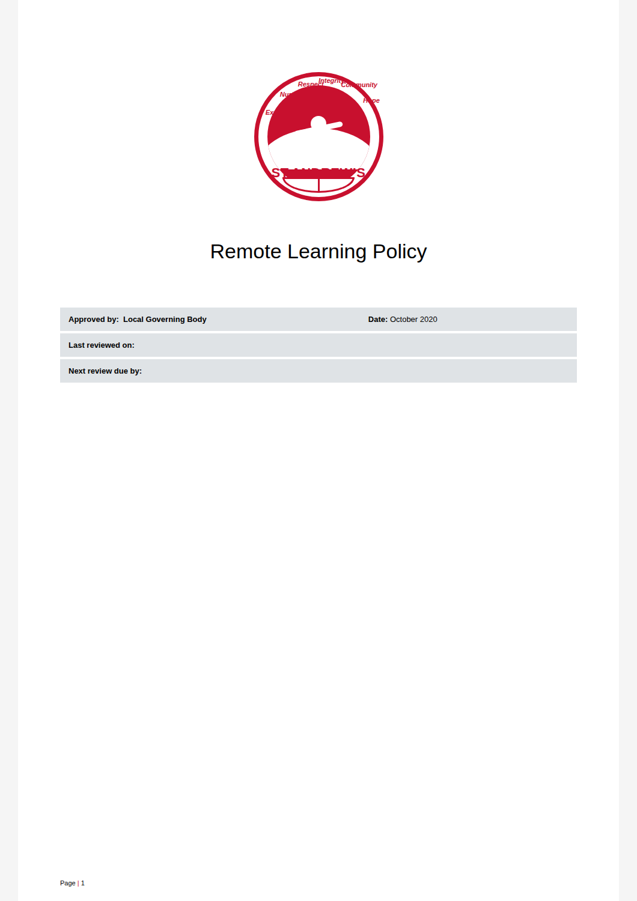Excellence Nurture Respect Integrity Community Hope
ST.ANDREW’S
CE PRIMARY SCHOOL
Remote Learning Policy
| Approved by: Local Governing Body | Date: October 2020 |
| Last reviewed on: |
| Next review due by: |
Page | 1